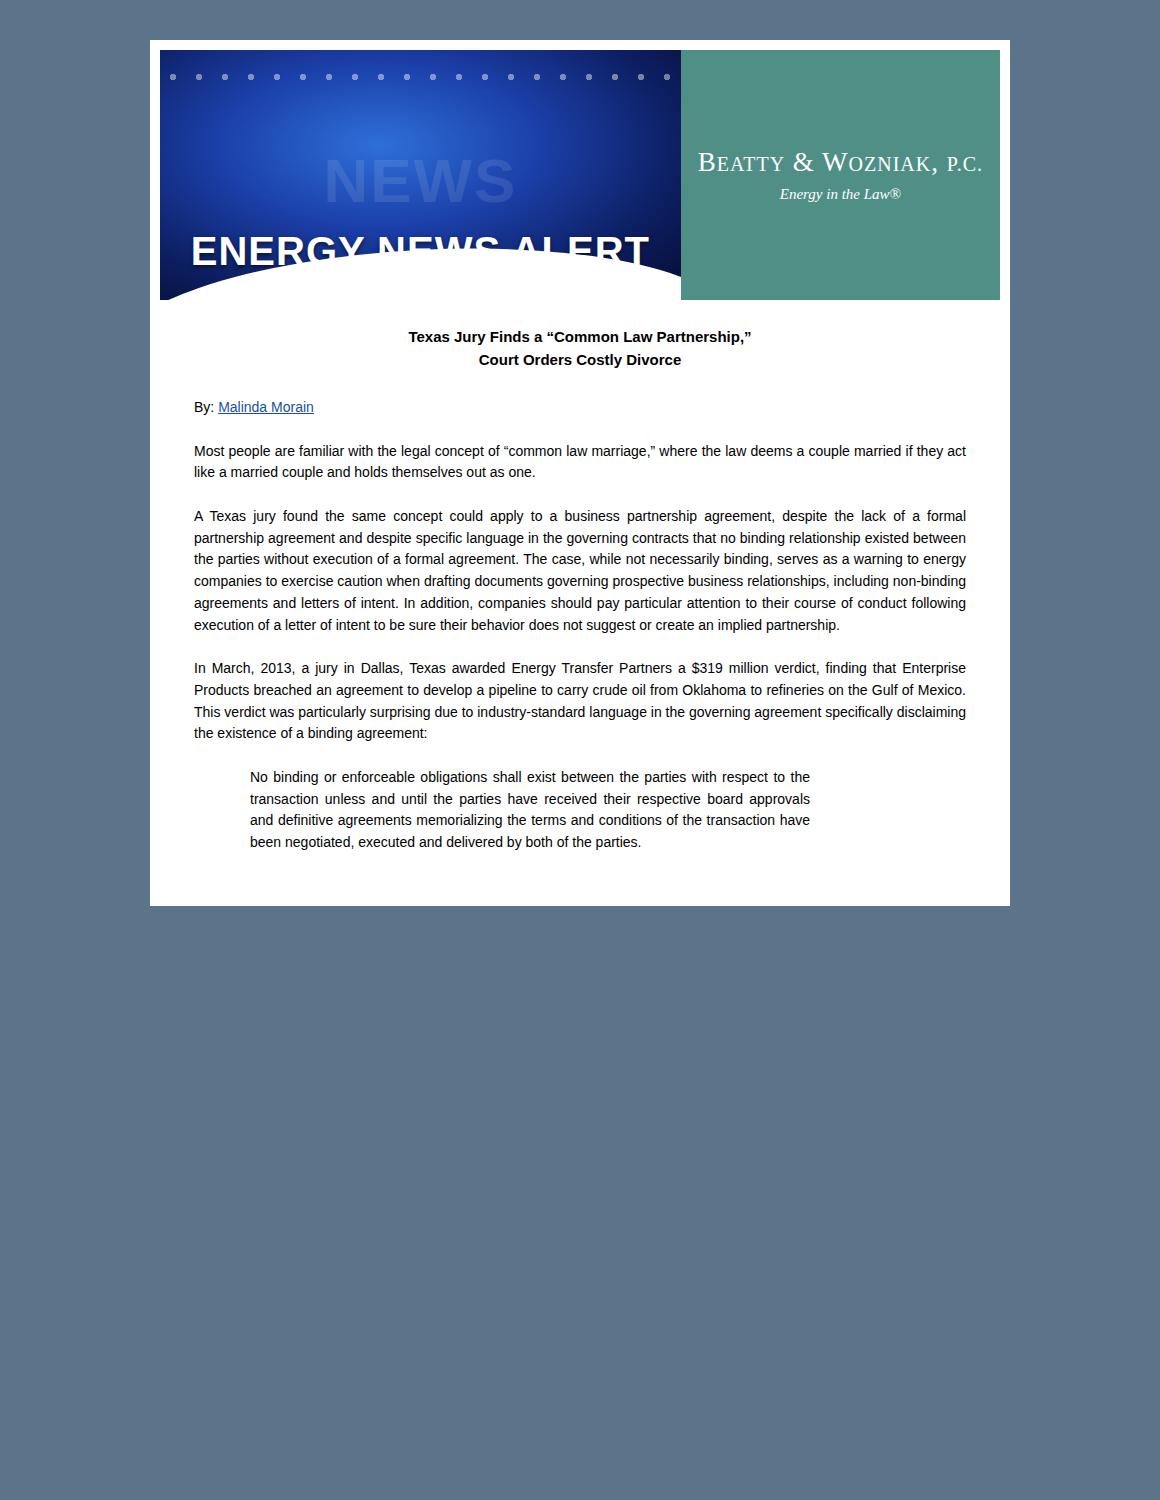NEWS
ENERGY NEWS ALERT
BEATTY & WOZNIAK, P.C.
Energy in the Law®
Texas Jury Finds a “Common Law Partnership,”
Court Orders Costly Divorce
By: Malinda Morain
Most people are familiar with the legal concept of “common law marriage,” where the law deems a couple married if they act like a married couple and holds themselves out as one.
A Texas jury found the same concept could apply to a business partnership agreement, despite the lack of a formal partnership agreement and despite specific language in the governing contracts that no binding relationship existed between the parties without execution of a formal agreement. The case, while not necessarily binding, serves as a warning to energy companies to exercise caution when drafting documents governing prospective business relationships, including non-binding agreements and letters of intent. In addition, companies should pay particular attention to their course of conduct following execution of a letter of intent to be sure their behavior does not suggest or create an implied partnership.
In March, 2013, a jury in Dallas, Texas awarded Energy Transfer Partners a $319 million verdict, finding that Enterprise Products breached an agreement to develop a pipeline to carry crude oil from Oklahoma to refineries on the Gulf of Mexico. This verdict was particularly surprising due to industry-standard language in the governing agreement specifically disclaiming the existence of a binding agreement:
No binding or enforceable obligations shall exist between the parties with respect to the transaction unless and until the parties have received their respective board approvals and definitive agreements memorializing the terms and conditions of the transaction have been negotiated, executed and delivered by both of the parties.